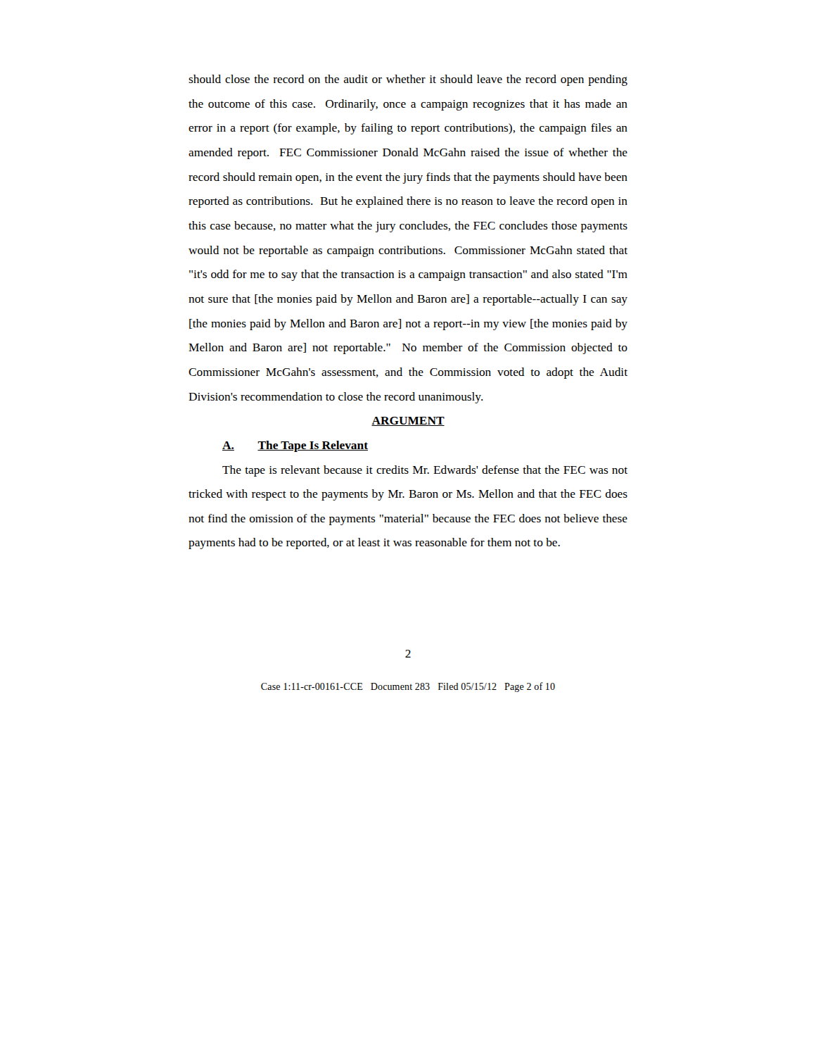should close the record on the audit or whether it should leave the record open pending the outcome of this case. Ordinarily, once a campaign recognizes that it has made an error in a report (for example, by failing to report contributions), the campaign files an amended report. FEC Commissioner Donald McGahn raised the issue of whether the record should remain open, in the event the jury finds that the payments should have been reported as contributions. But he explained there is no reason to leave the record open in this case because, no matter what the jury concludes, the FEC concludes those payments would not be reportable as campaign contributions. Commissioner McGahn stated that "it's odd for me to say that the transaction is a campaign transaction" and also stated "I'm not sure that [the monies paid by Mellon and Baron are] a reportable--actually I can say [the monies paid by Mellon and Baron are] not a report--in my view [the monies paid by Mellon and Baron are] not reportable." No member of the Commission objected to Commissioner McGahn's assessment, and the Commission voted to adopt the Audit Division's recommendation to close the record unanimously.
ARGUMENT
A. The Tape Is Relevant
The tape is relevant because it credits Mr. Edwards' defense that the FEC was not tricked with respect to the payments by Mr. Baron or Ms. Mellon and that the FEC does not find the omission of the payments "material" because the FEC does not believe these payments had to be reported, or at least it was reasonable for them not to be.
2
Case 1:11-cr-00161-CCE Document 283 Filed 05/15/12 Page 2 of 10